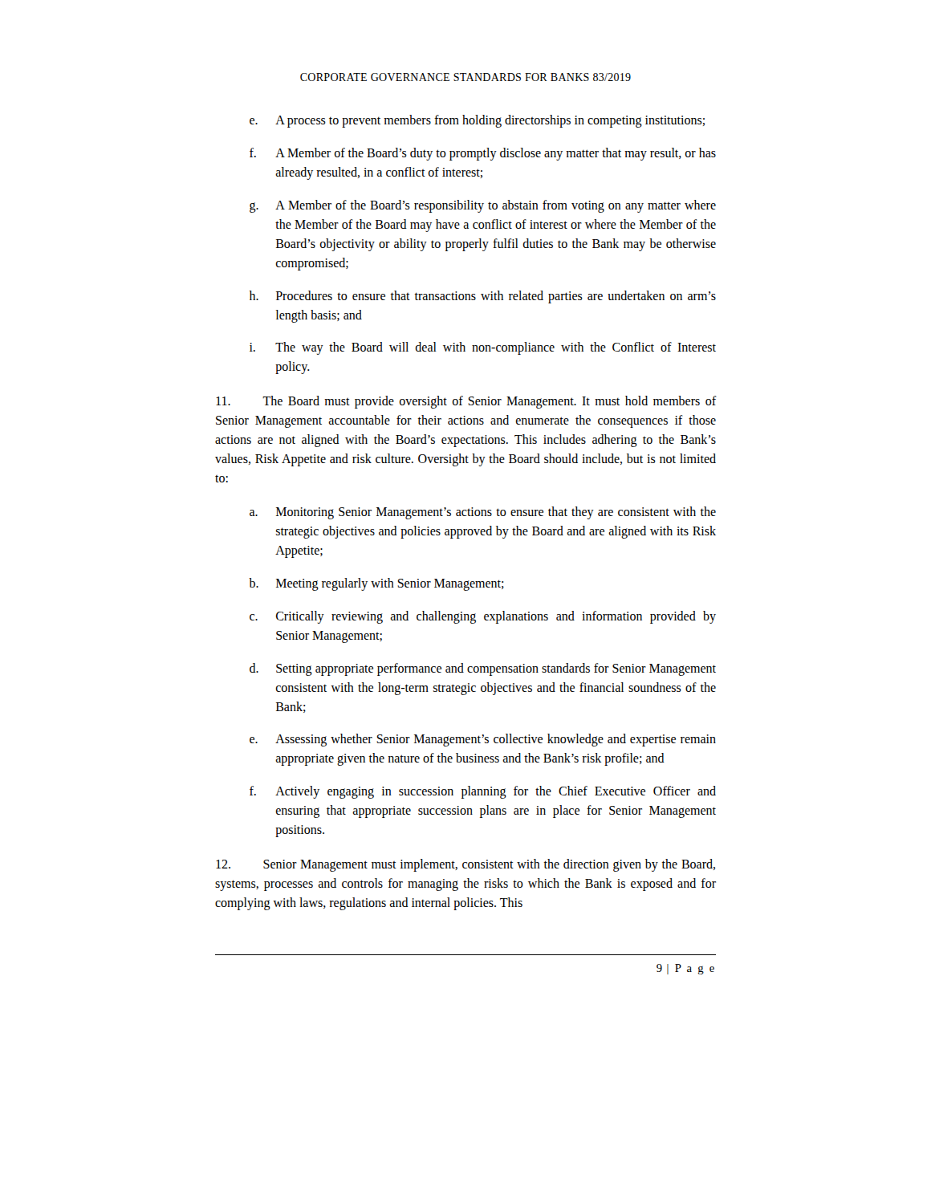CORPORATE GOVERNANCE STANDARDS FOR BANKS 83/2019
e. A process to prevent members from holding directorships in competing institutions;
f. A Member of the Board’s duty to promptly disclose any matter that may result, or has already resulted, in a conflict of interest;
g. A Member of the Board’s responsibility to abstain from voting on any matter where the Member of the Board may have a conflict of interest or where the Member of the Board’s objectivity or ability to properly fulfil duties to the Bank may be otherwise compromised;
h. Procedures to ensure that transactions with related parties are undertaken on arm’s length basis; and
i. The way the Board will deal with non-compliance with the Conflict of Interest policy.
11. The Board must provide oversight of Senior Management. It must hold members of Senior Management accountable for their actions and enumerate the consequences if those actions are not aligned with the Board’s expectations. This includes adhering to the Bank’s values, Risk Appetite and risk culture. Oversight by the Board should include, but is not limited to:
a. Monitoring Senior Management’s actions to ensure that they are consistent with the strategic objectives and policies approved by the Board and are aligned with its Risk Appetite;
b. Meeting regularly with Senior Management;
c. Critically reviewing and challenging explanations and information provided by Senior Management;
d. Setting appropriate performance and compensation standards for Senior Management consistent with the long-term strategic objectives and the financial soundness of the Bank;
e. Assessing whether Senior Management’s collective knowledge and expertise remain appropriate given the nature of the business and the Bank’s risk profile; and
f. Actively engaging in succession planning for the Chief Executive Officer and ensuring that appropriate succession plans are in place for Senior Management positions.
12. Senior Management must implement, consistent with the direction given by the Board, systems, processes and controls for managing the risks to which the Bank is exposed and for complying with laws, regulations and internal policies. This
9 | P a g e